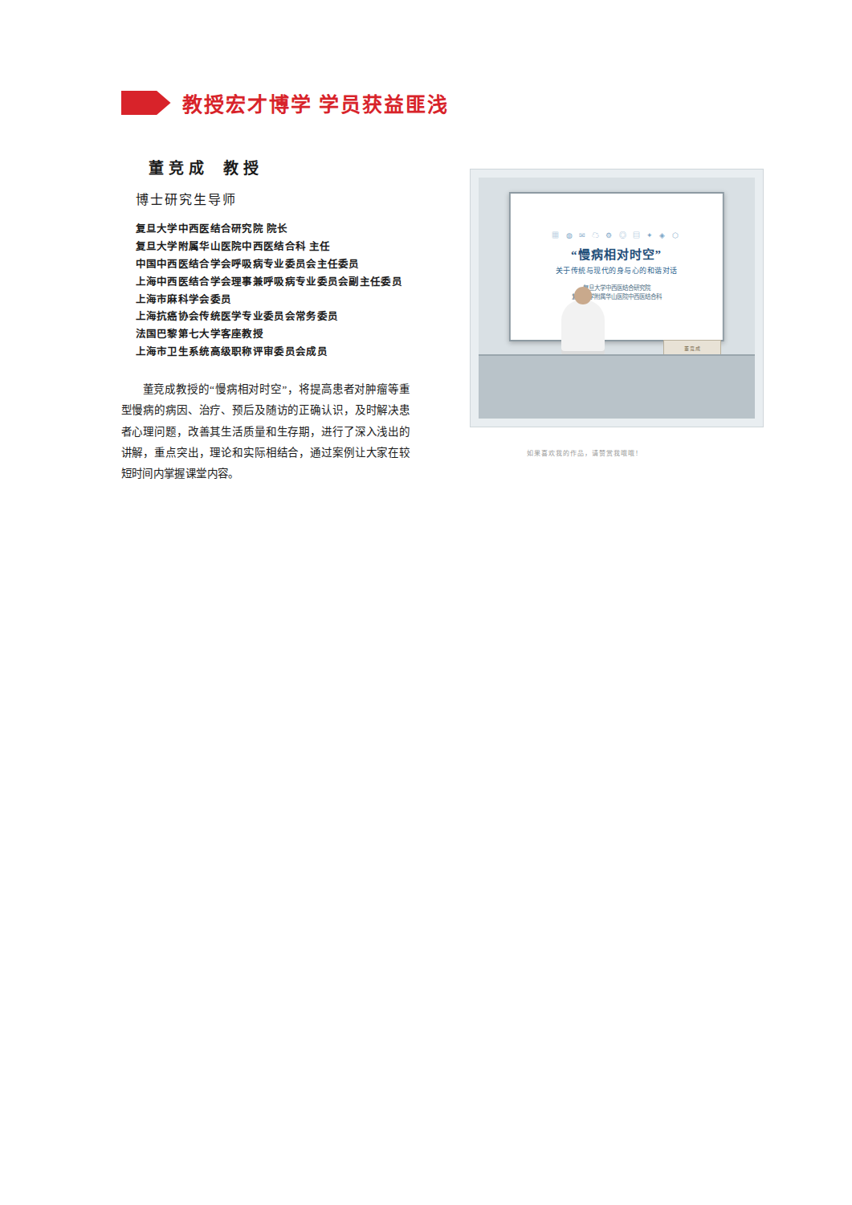教授宏才博学 学员获益匪浅
董竞成教授
博士研究生导师
复旦大学中西医结合研究院 院长
复旦大学附属华山医院中西医结合科 主任
中国中西医结合学会呼吸病专业委员会主任委员
上海中西医结合学会理事兼呼吸病专业委员会副主任委员
上海市麻科学会委员
上海抗癌协会传统医学专业委员会常务委员
法国巴黎第七大学客座教授
上海市卫生系统高级职称评审委员会成员
董竞成教授的“慢病相对时空”，将提高患者对肿瘤等重型慢病的病因、治疗、预后及随访的正确认识，及时解决患者心理问题，改善其生活质量和生存期，进行了深入浅出的讲解，重点突出，理论和实际相结合，通过案例让大家在较短时间内掌握课堂内容。
▦ ◍ ✉ ☁ ⚙ ◎ ▤ ✦ ◈ ⬡
“慢病相对时空”
关于传统与现代的身与心的和谐对话
复旦大学中西医结合研究院
复旦大学附属华山医院中西医结合科
董竞成
如果喜欢我的作品，请赞赏我哦哦！